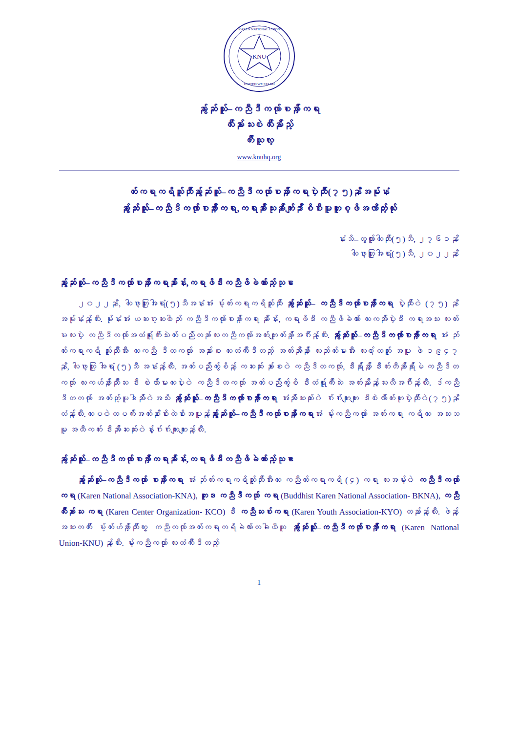KNU KAREN NATIONAL UNION UNITED WE STAND
ခွၣ်ဆၣ်ယူၣ်–ကညီဒီကလုာ်စၢဖှိၣ်ကရၢ လီၢ်ခၢၣ်သး၀ဲၤလီၢ်ခိၣ်သ့ၣ် ကီၢ်သူလ့ၤ www.knuhq.org
တၢ်ကရၢကရိသူၣ်ထီၣ်ခွၣ်ဆၣ်ယူၣ်–ကညီဒီကလုာ်စၢဖှိၣ်ကရၢပှဲၤထီၣ်(၇၅)နံၣ်အမုၢ်နံၤ
ခွၣ်ဆၣ်ယူၣ်–ကညီဒီကလုာ်စၢဖှိၣ်ကရၢ,ကရၢခိၣ်သုးခိၣ်ကျၢၢ်ဒိၣ်စိစီၤမူၤတူၤစ့ဖိအလံာ်ဟ့ၣ်ယုၢ်
နံၤသိ–ထွကူာ်လါထီၣ်(၅)သီ, ၂၇၆၁နံၣ်
လါဖ့ၤဘြူၤအါရံၤ(၅)သီ, ၂၀၂၂နံၣ်
ခွၣ်ဆၣ်ယူၣ်–ကညီဒီကလုာ်စၢဖှိၣ်ကရၢခိၣ်နၢ်,ကရၢဖိဒီးကညီဖိခဲလၢာ်သ့ၣ်သုဧၢ
၂၀၂၂နံၣ်, လါဖ့ၤဘြူၤအါရံၤ(၅)သီအနံၤအံၤ မ့ၢ်တၢ်ကရၢကရိသူၣ်ထီၣ် ခွၣ်ဆၣ်ယူၣ်– ကညီဒီကလုာ်စၢဖှိၣ်ကရၢ ပှဲၤထီၣ်၀ဲ (၇၅) နံၣ် အမုၢ်နံၤန့ၣ်လီၤ. မုၢ်နံၤအံၤ ယဆၢဂ့ၤဆၢ၀ါဘၣ် ကညီဒီကလုာ်စၢဖှိၣ်ကရၢ ခိၣ်နၢ်, ကရၢဖိဒီး ကညီဖိခဲလၢာ် လၢကအိၣ်ပှဲၤဒီး ကရၢအသး လၢတၢ် မၤလၢပှဲၤ ကညီဒီကလုာ်အထံရူၢ်ကီၢ်သဲးတၢ်ပညိၣ်တဖၣ်လၢကညီကလုာ်အတၢ်ဘျုးတၢ်ဖှိၣ်အဂီၢ်န့ၣ်လီၤ. ခွၣ်ဆၣ်ယူၣ်–ကညီဒီကလုာ်စၢဖှိၣ်ကရၢ အံၤ ဘၣ်တၢ်ကရၢကရိ သူၣ်ထီၣ်အီၤ လၢကညီ ဒီတကလုာ် အခၢၣ်စး လၢထံကီၢ်ဒီတဘ့ၣ် အတၢ်အိၣ်ဖှိၣ် လၢဘၣ်တၢ်မၤအီၤ လၢ၀့ၢ်တကူၣ် အပူၤ ဖဲ ၁၉၄၇ နံၣ်, လါဖ့ၤဘြူၤ အါရံၤ (၅)သီ အနံၤန့ၣ်လီၤ. အတၢ်ပညိၣ်ကွၢ်စိန့ၣ် ကဆၢထၢၣ် ခၢၣ်စး၀ဲ ကညီဒီတကလုာ်, ဒီးရိၣ်ဖှိၣ် ဒီးတၢ်တီခိၣ်ရိၣ်မဲ ကညီဒီတကလုာ် လၢကဟ်ဖှိၣ်ထီၣ်သး ဒီး ၀ဲၤလိာ်မၤလၢပှဲၤ၀ဲ ကညီဒီတကလုာ် အတၢ်ပညိၣ်ကွၢ်စိ ဒီးထံရူၢ်ကီၢ်သဲး အတၢ်မိၣ်န့ၣ်သးလီအဂီၢ်န့ၣ်လီၤ. ဒ်ကညီဒီတကလုာ် အတၢ်ဟ့ၣ်မူဒါအိၣ်၀ဲအသိး ခွၣ်ဆၣ်ယူၣ်–ကညီဒီကလုာ်စၢဖှိၣ်ကရၢ အံၤအိၣ်ဆၢထၢၣ်၀ဲ ဂၢၢ်ဂၢၢ်ကျၢၤကျၢၤ ဒီး၀ဲၤလိာ်တၢ်တုၤပှဲၤထီၣ်၀ဲ(၇၅)နံၣ်လံန့ၣ်လီၤ.လၢပ၀ဲတပကိၢ်အတၢ်စံၣ်စိၤတဲစိၤအပူၤန့ၣ်ခွၣ်ဆၣ်ယူၣ်–ကညီဒီကလုာ်စၢဖှိၣ်ကရၢအံၤ မ့ၢ်ကညီကလုာ် အတၢ်ကရၢ ကရိလၢ အသးသမူ အထီကတၢၢ် ဒီးအိၣ်ဆၢထၢၣ်၀ဲန့ၢ်ဂၢၢ်ဂၢၢ်ကျၢၤကျၢၤန့ၣ်လီၤ.
ခွၣ်ဆၣ်ယူၣ်–ကညီဒီကလုာ်စၢဖှိၣ်ကရၢခိၣ်နၢ်,ကရၢဖိဒီးကညီဖိခဲလၢာ်သ့ၣ်သုဧၢ
ခွၣ်ဆၣ်ယူၣ်–ကညီဒီကလုာ် စၢဖှိၣ်ကရၢ အံၤ ဘၣ်တၢ်ကရၢကရိသူၣ်ထီၣ်အီၤလၢ ကညီတၢ်ကရၢကရိ (၄) ကရၢ လၢအမ့ၢ်၀ဲ ကညီဒီကလုာ်ကရၢ (Karen National Association-KNA), ဘူးဒး ကညီဒီကလုာ် ကရၢ (Buddhist Karen National Association- BKNA), ကညီလီၢ်ခၢၣ်သး ကရၢ (Karen Center Organization- KCO) ဒီး ကညီသးစၢ်ကရၢ (Karen Youth Association-KYO) တဖၣ်န့ၣ်လီၤ. ဖဲန့ၣ်အဆၢကတီၢ် မ့ၢ်တၢ်ဟ်ဖှိၣ်ထီၣ်ကွ့ၤ ကညီကလုာ်အတၢ်ကရၢကရိခဲလၢာ်တခါယီဆူ ခွၣ်ဆၣ်ယူၣ်–ကညီဒီကလုာ်စၢဖှိၣ်ကရၢ (Karen National Union-KNU) န့ၣ်လီၤ. မ့ၢ်ကညီကလုာ် လၢထံကီၢ်ဒီတဘ့ၣ်
1